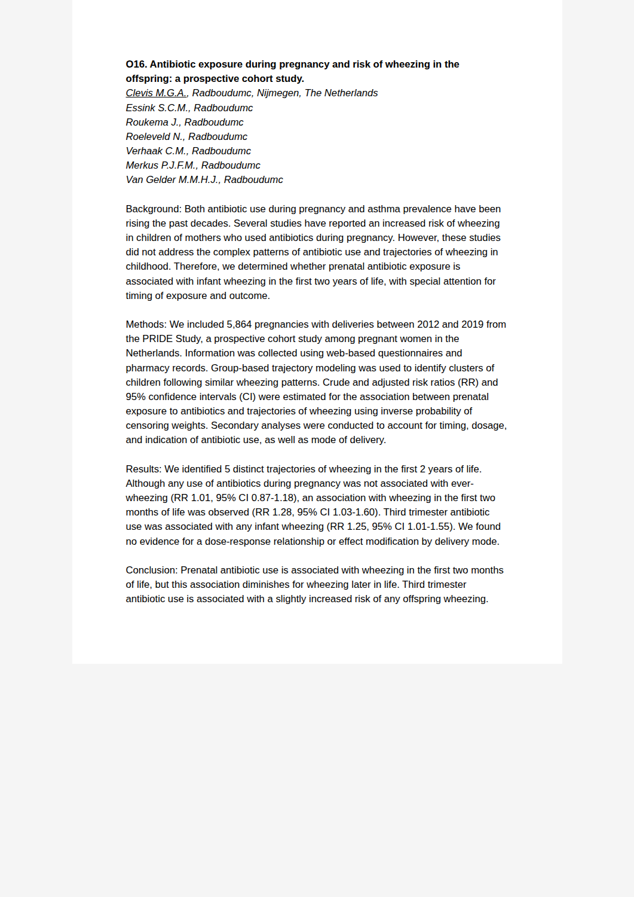O16. Antibiotic exposure during pregnancy and risk of wheezing in the offspring: a prospective cohort study.
Clevis M.G.A., Radboudumc, Nijmegen, The Netherlands
Essink S.C.M., Radboudumc
Roukema J., Radboudumc
Roeleveld N., Radboudumc
Verhaak C.M., Radboudumc
Merkus P.J.F.M., Radboudumc
Van Gelder M.M.H.J., Radboudumc
Background: Both antibiotic use during pregnancy and asthma prevalence have been rising the past decades. Several studies have reported an increased risk of wheezing in children of mothers who used antibiotics during pregnancy. However, these studies did not address the complex patterns of antibiotic use and trajectories of wheezing in childhood. Therefore, we determined whether prenatal antibiotic exposure is associated with infant wheezing in the first two years of life, with special attention for timing of exposure and outcome.
Methods: We included 5,864 pregnancies with deliveries between 2012 and 2019 from the PRIDE Study, a prospective cohort study among pregnant women in the Netherlands. Information was collected using web-based questionnaires and pharmacy records. Group-based trajectory modeling was used to identify clusters of children following similar wheezing patterns. Crude and adjusted risk ratios (RR) and 95% confidence intervals (CI) were estimated for the association between prenatal exposure to antibiotics and trajectories of wheezing using inverse probability of censoring weights. Secondary analyses were conducted to account for timing, dosage, and indication of antibiotic use, as well as mode of delivery.
Results: We identified 5 distinct trajectories of wheezing in the first 2 years of life. Although any use of antibiotics during pregnancy was not associated with ever-wheezing (RR 1.01, 95% CI 0.87-1.18), an association with wheezing in the first two months of life was observed (RR 1.28, 95% CI 1.03-1.60). Third trimester antibiotic use was associated with any infant wheezing (RR 1.25, 95% CI 1.01-1.55). We found no evidence for a dose-response relationship or effect modification by delivery mode.
Conclusion: Prenatal antibiotic use is associated with wheezing in the first two months of life, but this association diminishes for wheezing later in life. Third trimester antibiotic use is associated with a slightly increased risk of any offspring wheezing.